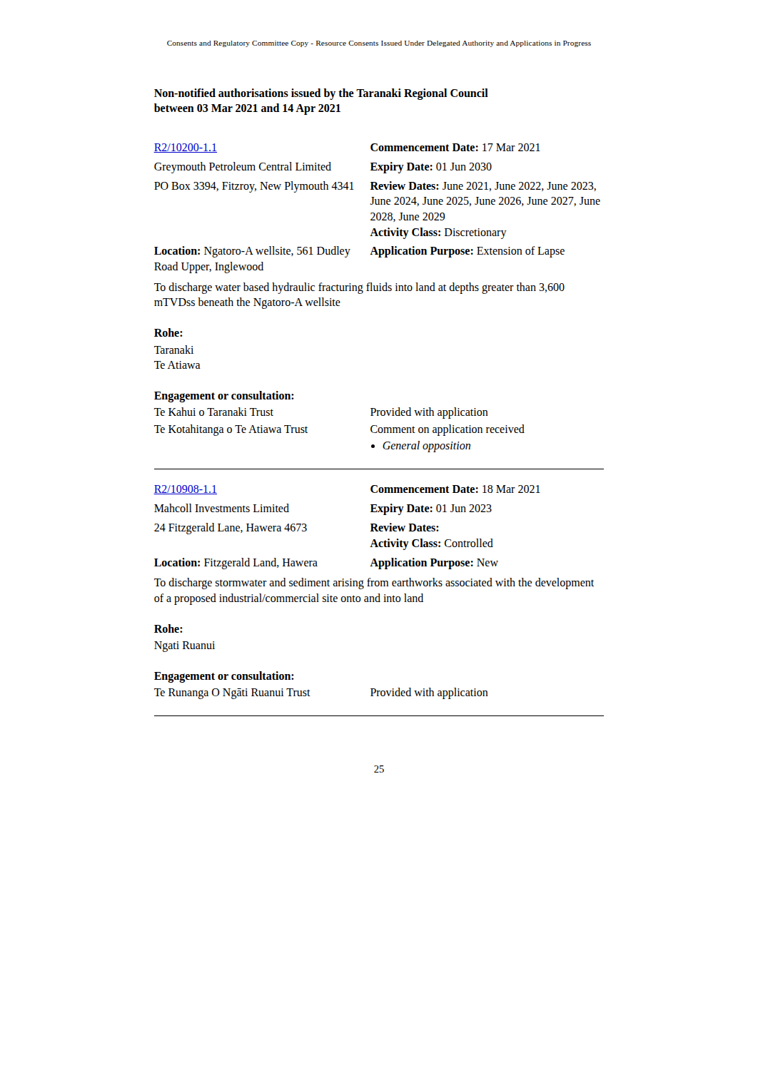Consents and Regulatory Committee Copy - Resource Consents Issued Under Delegated Authority and Applications in Progress
Non-notified authorisations issued by the Taranaki Regional Council
between 03 Mar 2021 and 14 Apr 2021
| R2/10200-1.1 | Commencement Date: 17 Mar 2021 |
| Greymouth Petroleum Central Limited | Expiry Date: 01 Jun 2030 |
| PO Box 3394, Fitzroy, New Plymouth 4341 | Review Dates: June 2021, June 2022, June 2023, June 2024, June 2025, June 2026, June 2027, June 2028, June 2029 Activity Class: Discretionary |
| Location: Ngatoro-A wellsite, 561 Dudley Road Upper, Inglewood | Application Purpose: Extension of Lapse |
To discharge water based hydraulic fracturing fluids into land at depths greater than 3,600 mTVDss beneath the Ngatoro-A wellsite
Rohe:
Taranaki
Te Atiawa
Engagement or consultation:
| Te Kahui o Taranaki Trust | Provided with application |
| Te Kotahitanga o Te Atiawa Trust | Comment on application received General opposition |
| R2/10908-1.1 | Commencement Date: 18 Mar 2021 |
| Mahcoll Investments Limited | Expiry Date: 01 Jun 2023 |
| 24 Fitzgerald Lane, Hawera 4673 | Review Dates: Activity Class: Controlled |
| Location: Fitzgerald Land, Hawera | Application Purpose: New |
To discharge stormwater and sediment arising from earthworks associated with the development of a proposed industrial/commercial site onto and into land
Rohe:
Ngati Ruanui
Engagement or consultation:
| Te Runanga O Ngāti Ruanui Trust | Provided with application |
25